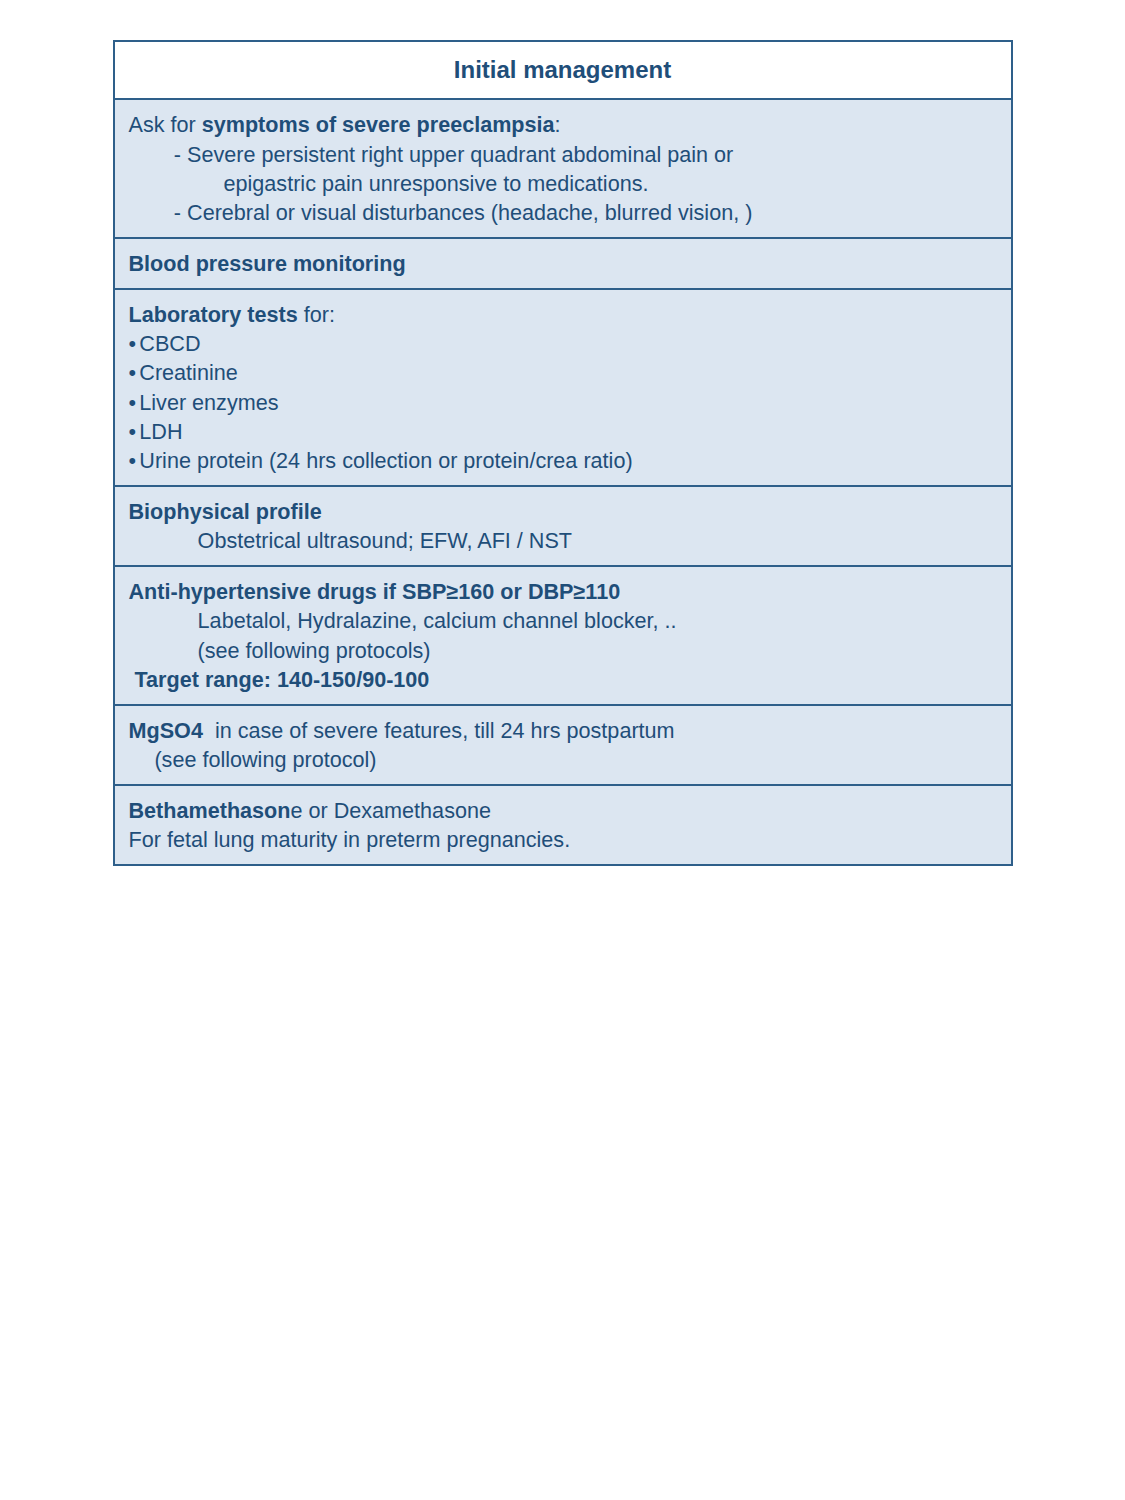| Initial management |
| --- |
| Ask for symptoms of severe preeclampsia : - Severe persistent right upper quadrant abdominal pain or epigastric pain unresponsive to medications. - Cerebral or visual disturbances (headache, blurred vision, ) |
| Blood pressure monitoring |
| Laboratory tests for: CBCD Creatinine Liver enzymes LDH Urine protein (24 hrs collection or protein/crea ratio) |
| Biophysical profile Obstetrical ultrasound; EFW, AFI / NST |
| Anti-hypertensive drugs if SBP≥160 or DBP≥110 Labetalol, Hydralazine, calcium channel blocker, .. (see following protocols) Target range: 140-150/90-100 |
| MgSO4 in case of severe features, till 24 hrs postpartum (see following protocol) |
| Bethamethason e or Dexamethasone For fetal lung maturity in preterm pregnancies. |